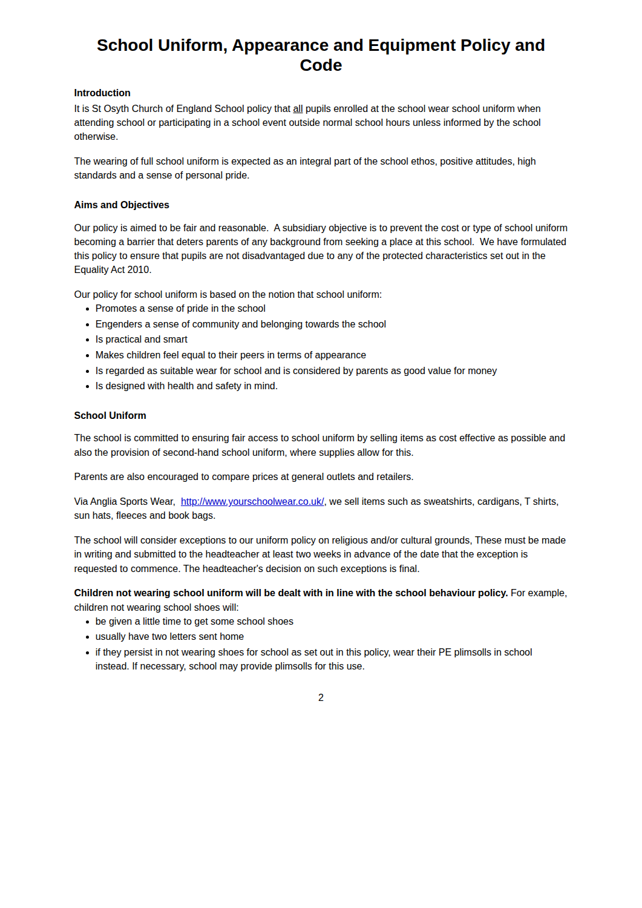School Uniform, Appearance and Equipment Policy and Code
Introduction
It is St Osyth Church of England School policy that all pupils enrolled at the school wear school uniform when attending school or participating in a school event outside normal school hours unless informed by the school otherwise.
The wearing of full school uniform is expected as an integral part of the school ethos, positive attitudes, high standards and a sense of personal pride.
Aims and Objectives
Our policy is aimed to be fair and reasonable. A subsidiary objective is to prevent the cost or type of school uniform becoming a barrier that deters parents of any background from seeking a place at this school. We have formulated this policy to ensure that pupils are not disadvantaged due to any of the protected characteristics set out in the Equality Act 2010.
Our policy for school uniform is based on the notion that school uniform:
Promotes a sense of pride in the school
Engenders a sense of community and belonging towards the school
Is practical and smart
Makes children feel equal to their peers in terms of appearance
Is regarded as suitable wear for school and is considered by parents as good value for money
Is designed with health and safety in mind.
School Uniform
The school is committed to ensuring fair access to school uniform by selling items as cost effective as possible and also the provision of second-hand school uniform, where supplies allow for this.
Parents are also encouraged to compare prices at general outlets and retailers.
Via Anglia Sports Wear, http://www.yourschoolwear.co.uk/, we sell items such as sweatshirts, cardigans, T shirts, sun hats, fleeces and book bags.
The school will consider exceptions to our uniform policy on religious and/or cultural grounds, These must be made in writing and submitted to the headteacher at least two weeks in advance of the date that the exception is requested to commence. The headteacher's decision on such exceptions is final.
Children not wearing school uniform will be dealt with in line with the school behaviour policy. For example, children not wearing school shoes will:
be given a little time to get some school shoes
usually have two letters sent home
if they persist in not wearing shoes for school as set out in this policy, wear their PE plimsolls in school instead. If necessary, school may provide plimsolls for this use.
2